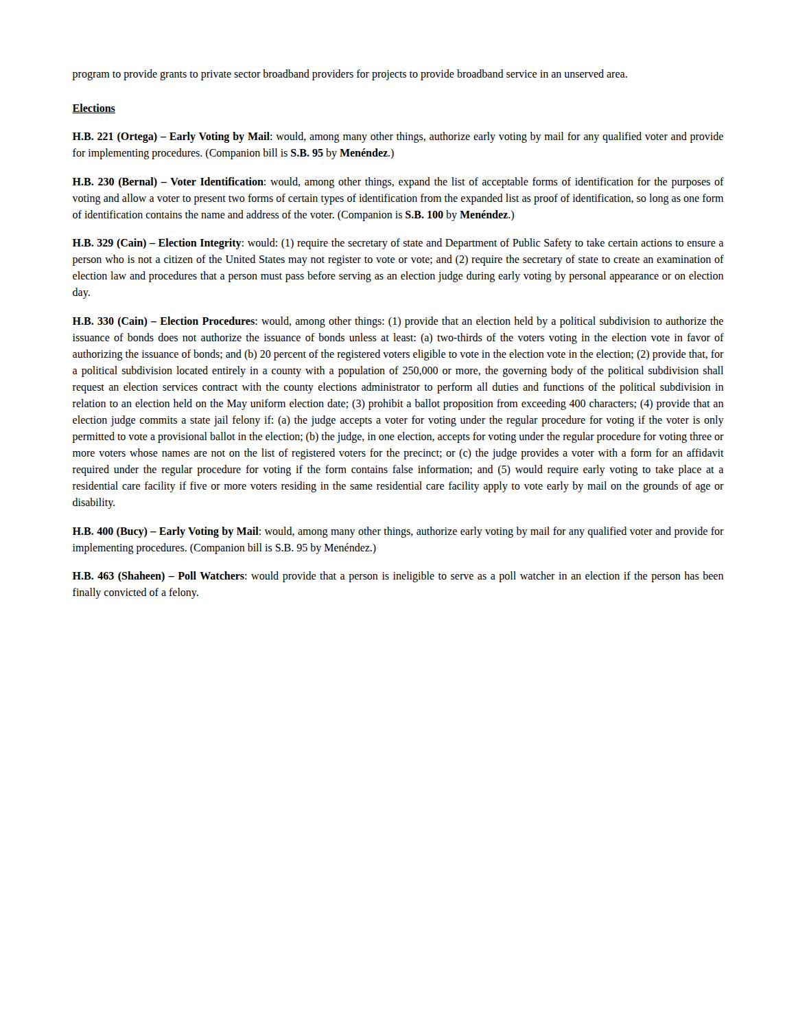program to provide grants to private sector broadband providers for projects to provide broadband service in an unserved area.
Elections
H.B. 221 (Ortega) – Early Voting by Mail: would, among many other things, authorize early voting by mail for any qualified voter and provide for implementing procedures. (Companion bill is S.B. 95 by Menéndez.)
H.B. 230 (Bernal) – Voter Identification: would, among other things, expand the list of acceptable forms of identification for the purposes of voting and allow a voter to present two forms of certain types of identification from the expanded list as proof of identification, so long as one form of identification contains the name and address of the voter. (Companion is S.B. 100 by Menéndez.)
H.B. 329 (Cain) – Election Integrity: would: (1) require the secretary of state and Department of Public Safety to take certain actions to ensure a person who is not a citizen of the United States may not register to vote or vote; and (2) require the secretary of state to create an examination of election law and procedures that a person must pass before serving as an election judge during early voting by personal appearance or on election day.
H.B. 330 (Cain) – Election Procedures: would, among other things: (1) provide that an election held by a political subdivision to authorize the issuance of bonds does not authorize the issuance of bonds unless at least: (a) two-thirds of the voters voting in the election vote in favor of authorizing the issuance of bonds; and (b) 20 percent of the registered voters eligible to vote in the election vote in the election; (2) provide that, for a political subdivision located entirely in a county with a population of 250,000 or more, the governing body of the political subdivision shall request an election services contract with the county elections administrator to perform all duties and functions of the political subdivision in relation to an election held on the May uniform election date; (3) prohibit a ballot proposition from exceeding 400 characters; (4) provide that an election judge commits a state jail felony if: (a) the judge accepts a voter for voting under the regular procedure for voting if the voter is only permitted to vote a provisional ballot in the election; (b) the judge, in one election, accepts for voting under the regular procedure for voting three or more voters whose names are not on the list of registered voters for the precinct; or (c) the judge provides a voter with a form for an affidavit required under the regular procedure for voting if the form contains false information; and (5) would require early voting to take place at a residential care facility if five or more voters residing in the same residential care facility apply to vote early by mail on the grounds of age or disability.
H.B. 400 (Bucy) – Early Voting by Mail: would, among many other things, authorize early voting by mail for any qualified voter and provide for implementing procedures. (Companion bill is S.B. 95 by Menéndez.)
H.B. 463 (Shaheen) – Poll Watchers: would provide that a person is ineligible to serve as a poll watcher in an election if the person has been finally convicted of a felony.